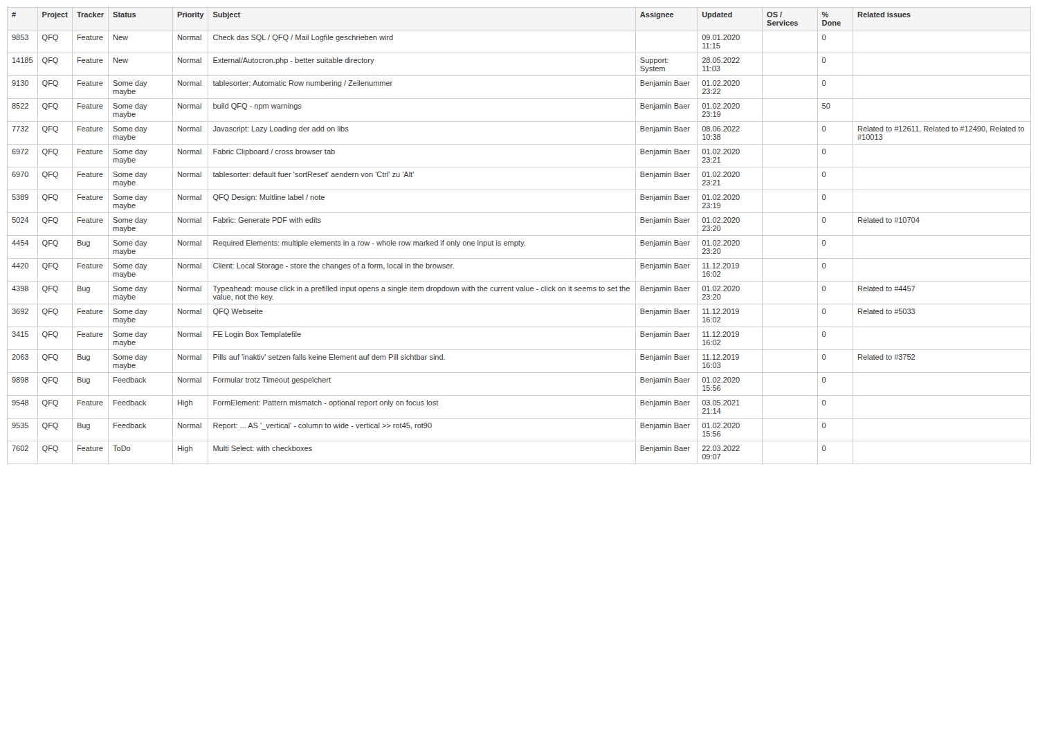| # | Project | Tracker | Status | Priority | Subject | Assignee | Updated | OS / Services | % Done | Related issues |
| --- | --- | --- | --- | --- | --- | --- | --- | --- | --- | --- |
| 9853 | QFQ | Feature | New | Normal | Check das SQL / QFQ / Mail Logfile geschrieben wird | | 09.01.2020 11:15 | | 0 | |
| 14185 | QFQ | Feature | New | Normal | External/Autocron.php - better suitable directory | Support: System | 28.05.2022 11:03 | | 0 | |
| 9130 | QFQ | Feature | Some day maybe | Normal | tablesorter: Automatic Row numbering / Zeilenummer | Benjamin Baer | 01.02.2020 23:22 | | 0 | |
| 8522 | QFQ | Feature | Some day maybe | Normal | build QFQ - npm warnings | Benjamin Baer | 01.02.2020 23:19 | | 50 | |
| 7732 | QFQ | Feature | Some day maybe | Normal | Javascript: Lazy Loading der add on libs | Benjamin Baer | 08.06.2022 10:38 | | 0 | Related to #12611, Related to #12490, Related to #10013 |
| 6972 | QFQ | Feature | Some day maybe | Normal | Fabric Clipboard / cross browser tab | Benjamin Baer | 01.02.2020 23:21 | | 0 | |
| 6970 | QFQ | Feature | Some day maybe | Normal | tablesorter: default fuer 'sortReset' aendern von 'Ctrl' zu 'Alt' | Benjamin Baer | 01.02.2020 23:21 | | 0 | |
| 5389 | QFQ | Feature | Some day maybe | Normal | QFQ Design: Multline label / note | Benjamin Baer | 01.02.2020 23:19 | | 0 | |
| 5024 | QFQ | Feature | Some day maybe | Normal | Fabric: Generate PDF with edits | Benjamin Baer | 01.02.2020 23:20 | | 0 | Related to #10704 |
| 4454 | QFQ | Bug | Some day maybe | Normal | Required Elements: multiple elements in a row - whole row marked if only one input is empty. | Benjamin Baer | 01.02.2020 23:20 | | 0 | |
| 4420 | QFQ | Feature | Some day maybe | Normal | Client: Local Storage - store the changes of a form, local in the browser. | Benjamin Baer | 11.12.2019 16:02 | | 0 | |
| 4398 | QFQ | Bug | Some day maybe | Normal | Typeahead: mouse click in a prefilled input opens a single item dropdown with the current value - click on it seems to set the value, not the key. | Benjamin Baer | 01.02.2020 23:20 | | 0 | Related to #4457 |
| 3692 | QFQ | Feature | Some day maybe | Normal | QFQ Webseite | Benjamin Baer | 11.12.2019 16:02 | | 0 | Related to #5033 |
| 3415 | QFQ | Feature | Some day maybe | Normal | FE Login Box Templatefile | Benjamin Baer | 11.12.2019 16:02 | | 0 | |
| 2063 | QFQ | Bug | Some day maybe | Normal | Pills auf 'inaktiv' setzen falls keine Element auf dem Pill sichtbar sind. | Benjamin Baer | 11.12.2019 16:03 | | 0 | Related to #3752 |
| 9898 | QFQ | Bug | Feedback | Normal | Formular trotz Timeout gespeichert | Benjamin Baer | 01.02.2020 15:56 | | 0 | |
| 9548 | QFQ | Feature | Feedback | High | FormElement: Pattern mismatch - optional report only on focus lost | Benjamin Baer | 03.05.2021 21:14 | | 0 | |
| 9535 | QFQ | Bug | Feedback | Normal | Report: ... AS '_vertical' - column to wide - vertical >> rot45, rot90 | Benjamin Baer | 01.02.2020 15:56 | | 0 | |
| 7602 | QFQ | Feature | ToDo | High | Multi Select: with checkboxes | Benjamin Baer | 22.03.2022 09:07 | | 0 | |